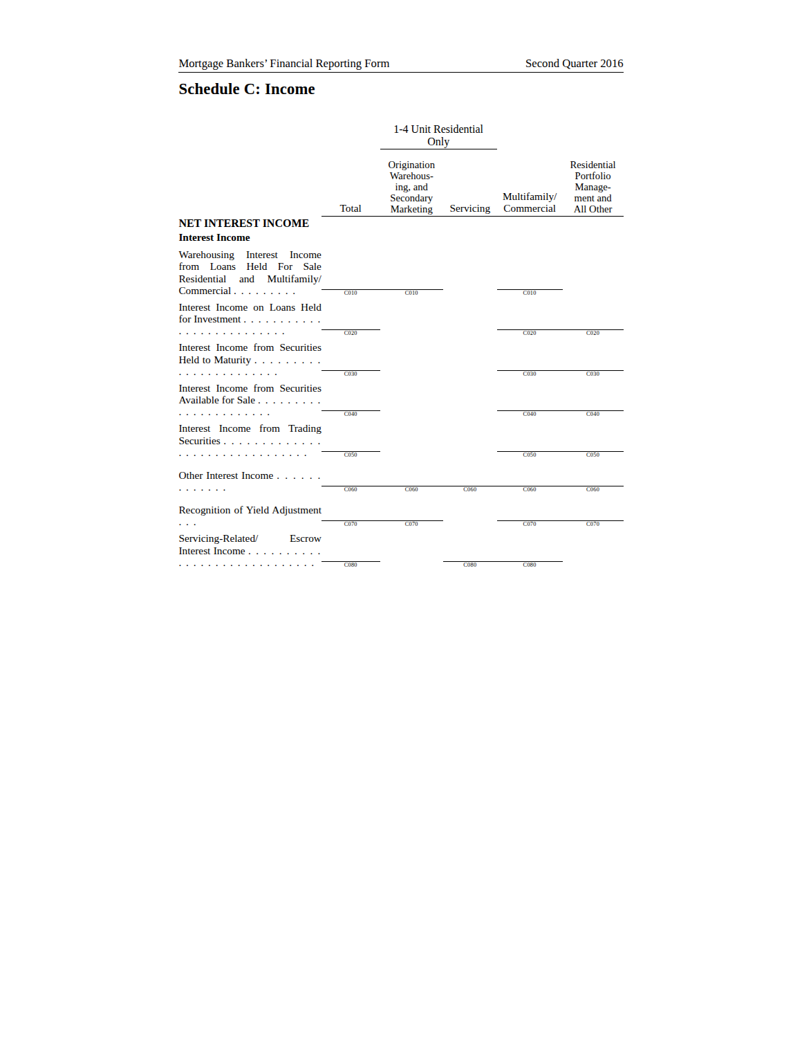Mortgage Bankers’ Financial Reporting Form
Second Quarter 2016
Schedule C: Income
| | | 1-4 Unit Residential Only | | |
| | Total | Origination Warehous- ing, and Secondary Marketing | Servicing | Multifamily/ Commercial | Residential Portfolio Manage- ment and All Other |
| NET INTEREST INCOME | |
| Interest Income | |
| Warehousing Interest Income from Loans Held For Sale Residential and Multifamily/ Commercial . . . . . . . . . | C010 | C010 | | C010 | |
| Interest Income on Loans Held for Investment . . . . . . . . . . . . . . . . . . . . . . . . . . | C020 | | | C020 | C020 |
| Interest Income from Securities Held to Maturity . . . . . . . . . . . . . . . . . . . . . . . | C030 | | | C030 | C030 |
| Interest Income from Securities Available for Sale . . . . . . . . . . . . . . . . . . . . . . | C040 | | | C040 | C040 |
| Interest Income from Trading Securities . . . . . . . . . . . . . . . . . . . . . . . . . . . . . . . | C050 | | | C050 | C050 |
| Other Interest Income . . . . . . . . . . . . . | C060 | C060 | C060 | C060 | C060 |
| Recognition of Yield Adjustment . . . | C070 | C070 | | C070 | C070 |
| Servicing-Related/ Escrow Interest Income . . . . . . . . . . . . . . . . . . . . . . . . . . . . . | C080 | | C080 | C080 | |